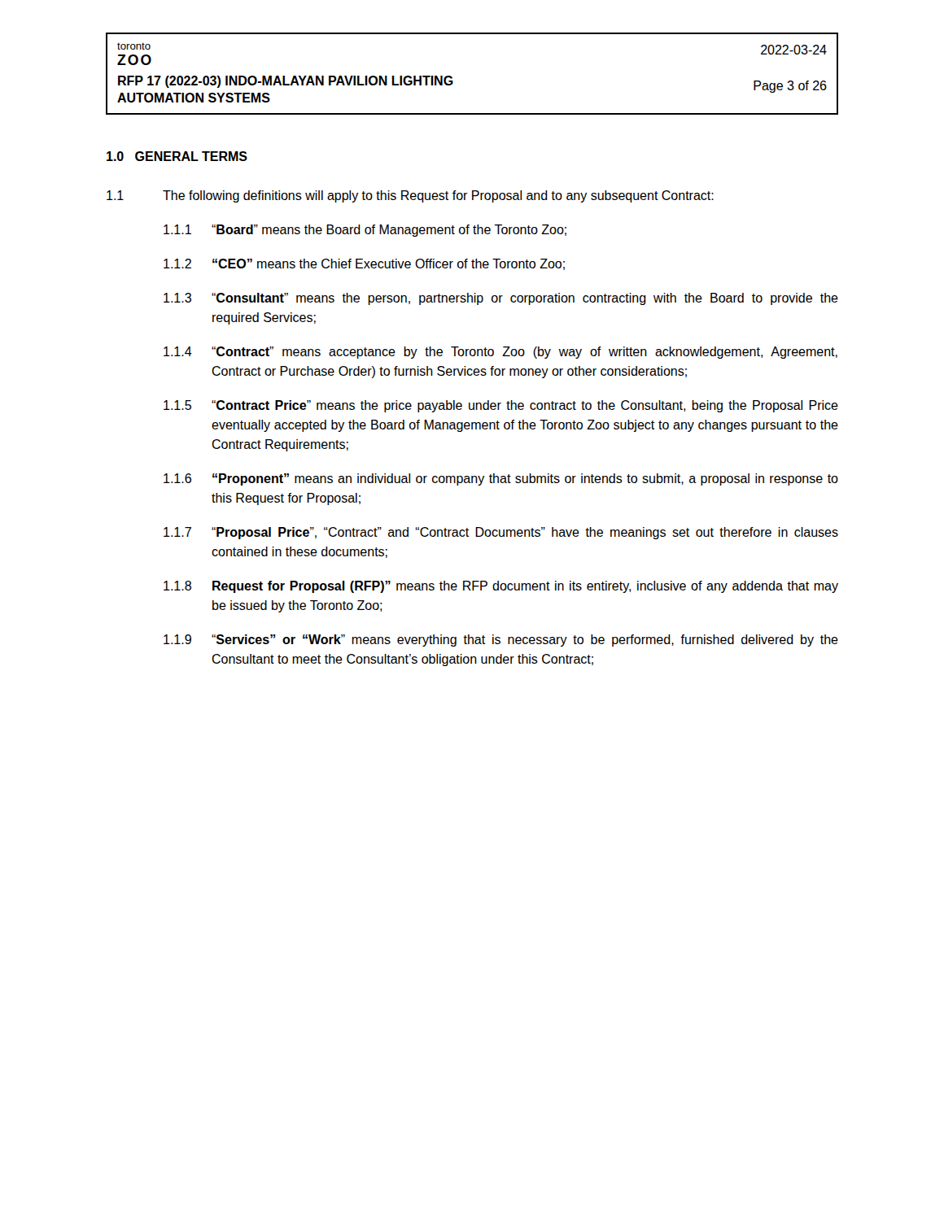| toronto ZOO RFP 17 (2022-03) INDO-MALAYAN PAVILION LIGHTING AUTOMATION SYSTEMS | 2022-03-24 Page 3 of 26 |
1.0 GENERAL TERMS
1.1
The following definitions will apply to this Request for Proposal and to any subsequent Contract:
1.1.1
“Board” means the Board of Management of the Toronto Zoo;
1.1.2
“CEO” means the Chief Executive Officer of the Toronto Zoo;
1.1.3
“Consultant” means the person, partnership or corporation contracting with the Board to provide the required Services;
1.1.4
“Contract” means acceptance by the Toronto Zoo (by way of written acknowledgement, Agreement, Contract or Purchase Order) to furnish Services for money or other considerations;
1.1.5
“Contract Price” means the price payable under the contract to the Consultant, being the Proposal Price eventually accepted by the Board of Management of the Toronto Zoo subject to any changes pursuant to the Contract Requirements;
1.1.6
“Proponent” means an individual or company that submits or intends to submit, a proposal in response to this Request for Proposal;
1.1.7
“Proposal Price”, “Contract” and “Contract Documents” have the meanings set out therefore in clauses contained in these documents;
1.1.8
Request for Proposal (RFP)” means the RFP document in its entirety, inclusive of any addenda that may be issued by the Toronto Zoo;
1.1.9
“Services” or “Work” means everything that is necessary to be performed, furnished delivered by the Consultant to meet the Consultant’s obligation under this Contract;